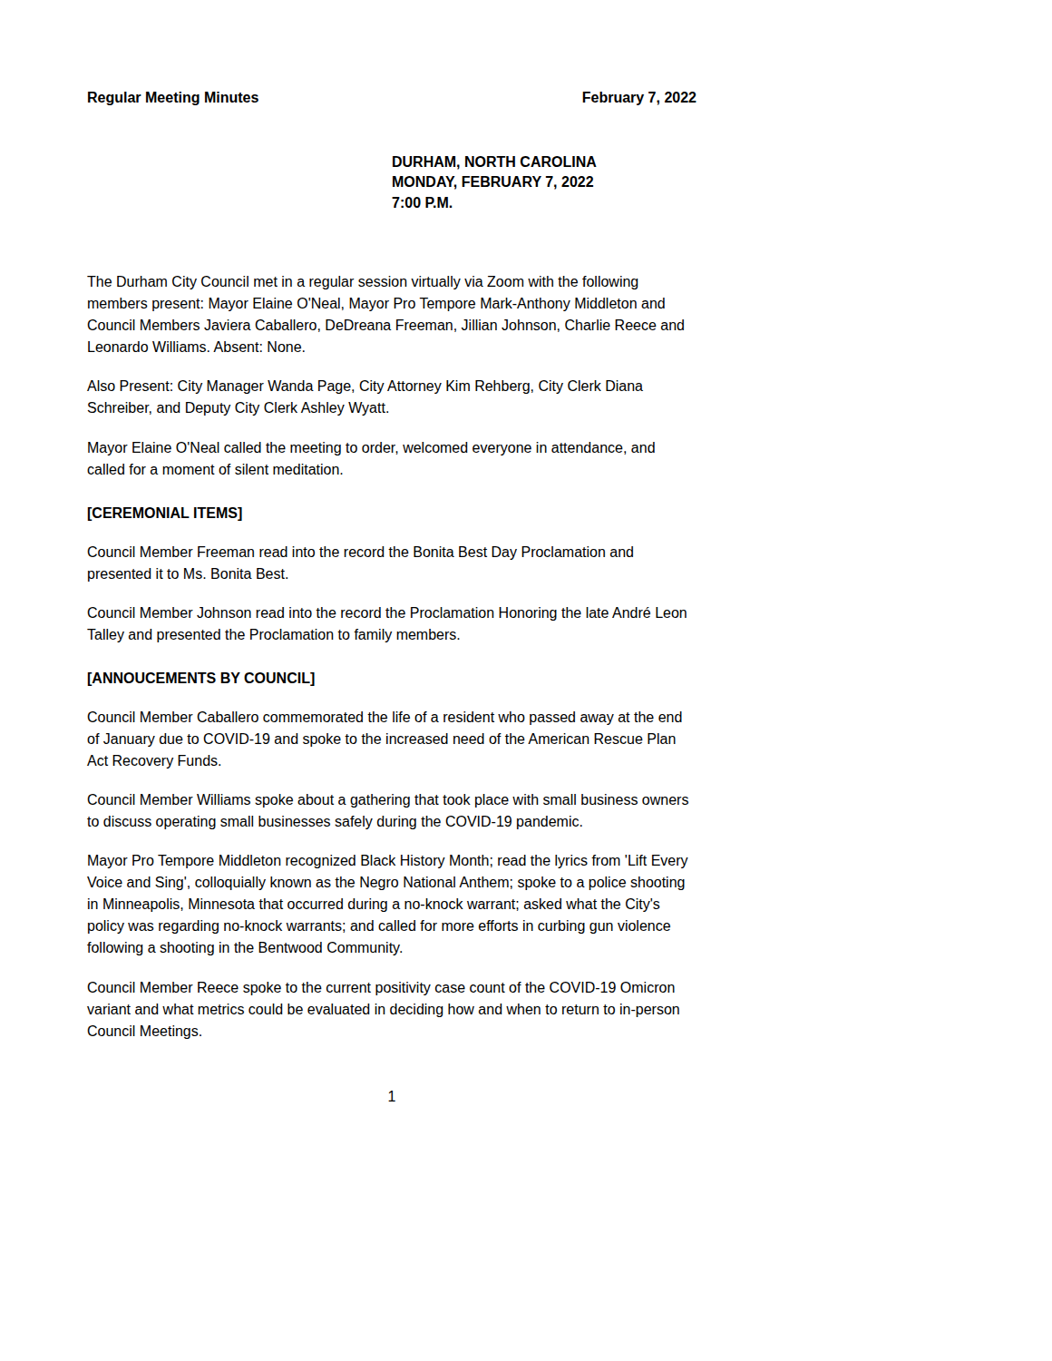Regular Meeting Minutes February 7, 2022
DURHAM, NORTH CAROLINA
MONDAY, FEBRUARY 7, 2022
7:00 P.M.
The Durham City Council met in a regular session virtually via Zoom with the following members present: Mayor Elaine O'Neal, Mayor Pro Tempore Mark-Anthony Middleton and Council Members Javiera Caballero, DeDreana Freeman, Jillian Johnson, Charlie Reece and Leonardo Williams. Absent: None.
Also Present: City Manager Wanda Page, City Attorney Kim Rehberg, City Clerk Diana Schreiber, and Deputy City Clerk Ashley Wyatt.
Mayor Elaine O'Neal called the meeting to order, welcomed everyone in attendance, and called for a moment of silent meditation.
[CEREMONIAL ITEMS]
Council Member Freeman read into the record the Bonita Best Day Proclamation and presented it to Ms. Bonita Best.
Council Member Johnson read into the record the Proclamation Honoring the late André Leon Talley and presented the Proclamation to family members.
[ANNOUCEMENTS BY COUNCIL]
Council Member Caballero commemorated the life of a resident who passed away at the end of January due to COVID-19 and spoke to the increased need of the American Rescue Plan Act Recovery Funds.
Council Member Williams spoke about a gathering that took place with small business owners to discuss operating small businesses safely during the COVID-19 pandemic.
Mayor Pro Tempore Middleton recognized Black History Month; read the lyrics from 'Lift Every Voice and Sing', colloquially known as the Negro National Anthem; spoke to a police shooting in Minneapolis, Minnesota that occurred during a no-knock warrant; asked what the City's policy was regarding no-knock warrants; and called for more efforts in curbing gun violence following a shooting in the Bentwood Community.
Council Member Reece spoke to the current positivity case count of the COVID-19 Omicron variant and what metrics could be evaluated in deciding how and when to return to in-person Council Meetings.
1